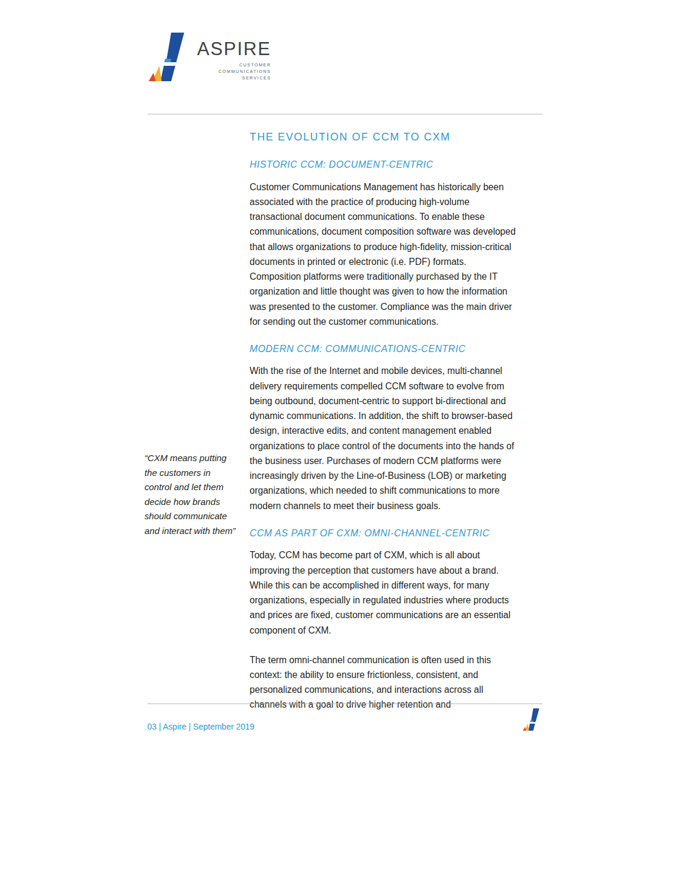ASPIRE
CUSTOMER
COMMUNICATIONS
SERVICES
“CXM means putting the customers in control and let them decide how brands should communicate and interact with them”
THE EVOLUTION OF CCM TO CXM
HISTORIC CCM: DOCUMENT-CENTRIC
Customer Communications Management has historically been associated with the practice of producing high-volume transactional document communications. To enable these communications, document composition software was developed that allows organizations to produce high-fidelity, mission-critical documents in printed or electronic (i.e. PDF) formats. Composition platforms were traditionally purchased by the IT organization and little thought was given to how the information was presented to the customer. Compliance was the main driver for sending out the customer communications.
MODERN CCM: COMMUNICATIONS-CENTRIC
With the rise of the Internet and mobile devices, multi-channel delivery requirements compelled CCM software to evolve from being outbound, document-centric to support bi-directional and dynamic communications. In addition, the shift to browser-based design, interactive edits, and content management enabled organizations to place control of the documents into the hands of the business user. Purchases of modern CCM platforms were increasingly driven by the Line-of-Business (LOB) or marketing organizations, which needed to shift communications to more modern channels to meet their business goals.
CCM AS PART OF CXM: OMNI-CHANNEL-CENTRIC
Today, CCM has become part of CXM, which is all about improving the perception that customers have about a brand. While this can be accomplished in different ways, for many organizations, especially in regulated industries where products and prices are fixed, customer communications are an essential component of CXM.
The term omni-channel communication is often used in this context: the ability to ensure frictionless, consistent, and personalized communications, and interactions across all channels with a goal to drive higher retention and
03 | Aspire | September 2019